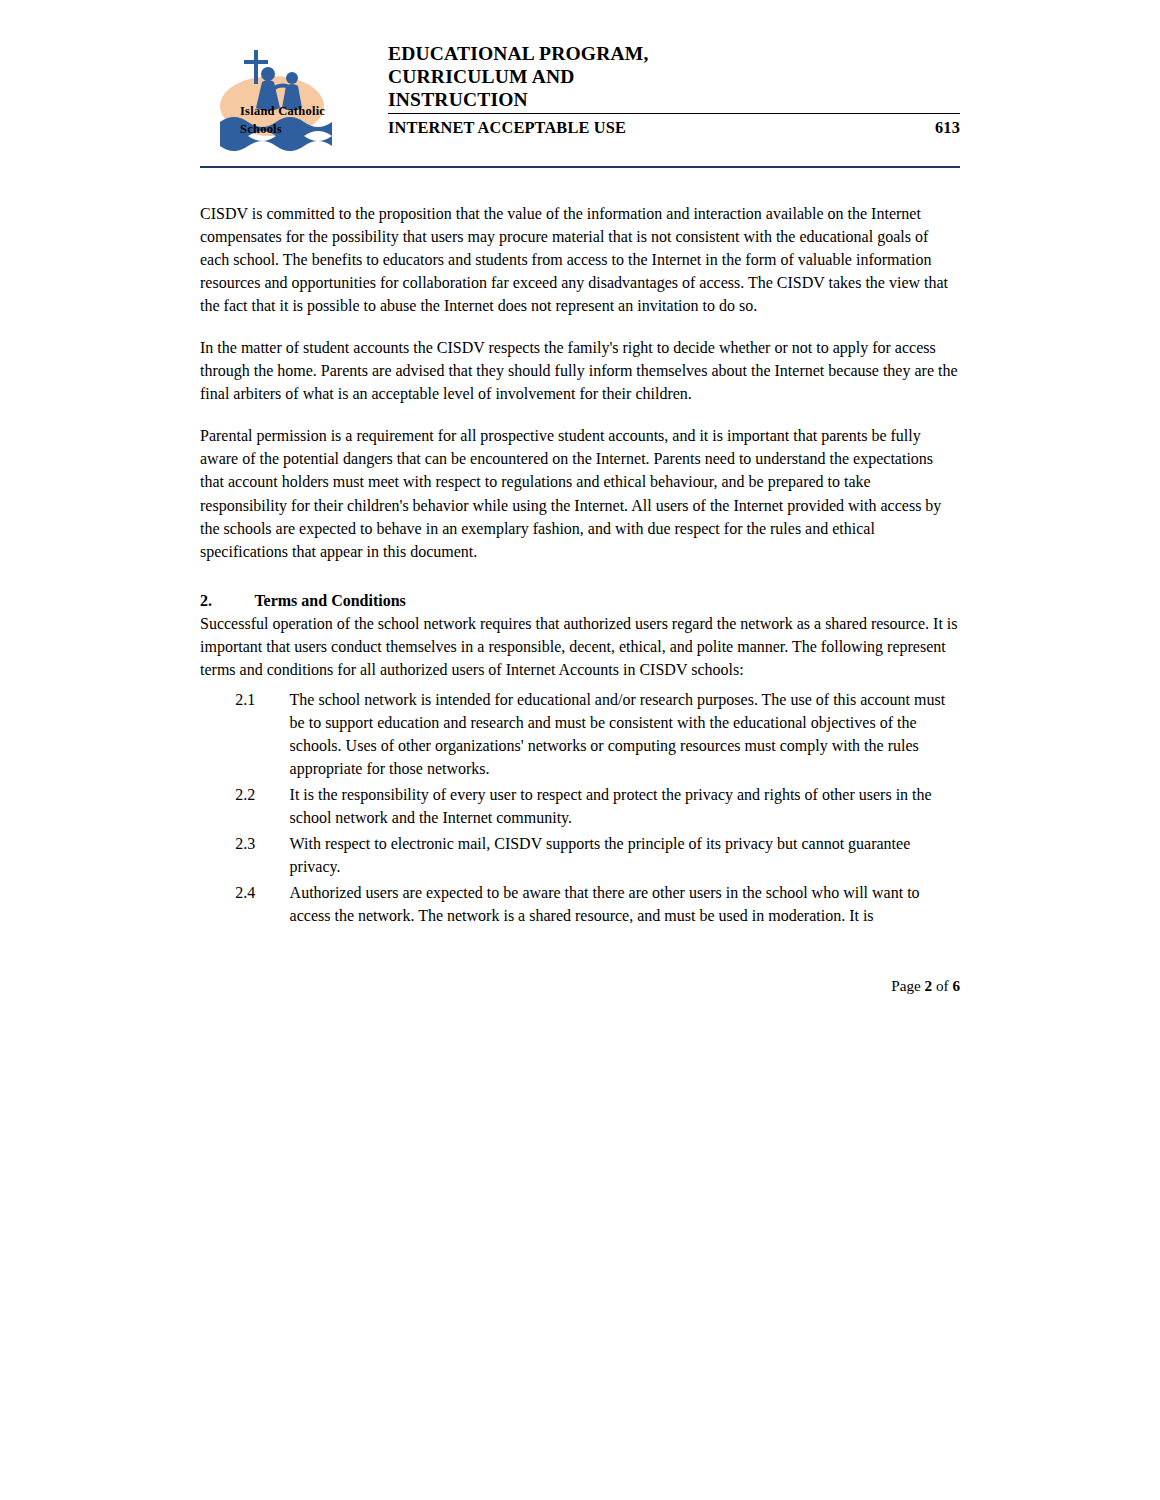Island Catholic Schools
EDUCATIONAL PROGRAM,
CURRICULUM AND
INSTRUCTION
INTERNET ACCEPTABLE USE 613
CISDV is committed to the proposition that the value of the information and interaction available on the Internet compensates for the possibility that users may procure material that is not consistent with the educational goals of each school. The benefits to educators and students from access to the Internet in the form of valuable information resources and opportunities for collaboration far exceed any disadvantages of access. The CISDV takes the view that the fact that it is possible to abuse the Internet does not represent an invitation to do so.
In the matter of student accounts the CISDV respects the family's right to decide whether or not to apply for access through the home. Parents are advised that they should fully inform themselves about the Internet because they are the final arbiters of what is an acceptable level of involvement for their children.
Parental permission is a requirement for all prospective student accounts, and it is important that parents be fully aware of the potential dangers that can be encountered on the Internet. Parents need to understand the expectations that account holders must meet with respect to regulations and ethical behaviour, and be prepared to take responsibility for their children's behavior while using the Internet. All users of the Internet provided with access by the schools are expected to behave in an exemplary fashion, and with due respect for the rules and ethical specifications that appear in this document.
2. Terms and Conditions
Successful operation of the school network requires that authorized users regard the network as a shared resource. It is important that users conduct themselves in a responsible, decent, ethical, and polite manner. The following represent terms and conditions for all authorized users of Internet Accounts in CISDV schools:
2.1 The school network is intended for educational and/or research purposes. The use of this account must be to support education and research and must be consistent with the educational objectives of the schools. Uses of other organizations' networks or computing resources must comply with the rules appropriate for those networks.
2.2 It is the responsibility of every user to respect and protect the privacy and rights of other users in the school network and the Internet community.
2.3 With respect to electronic mail, CISDV supports the principle of its privacy but cannot guarantee privacy.
2.4 Authorized users are expected to be aware that there are other users in the school who will want to access the network. The network is a shared resource, and must be used in moderation. It is
Page 2 of 6